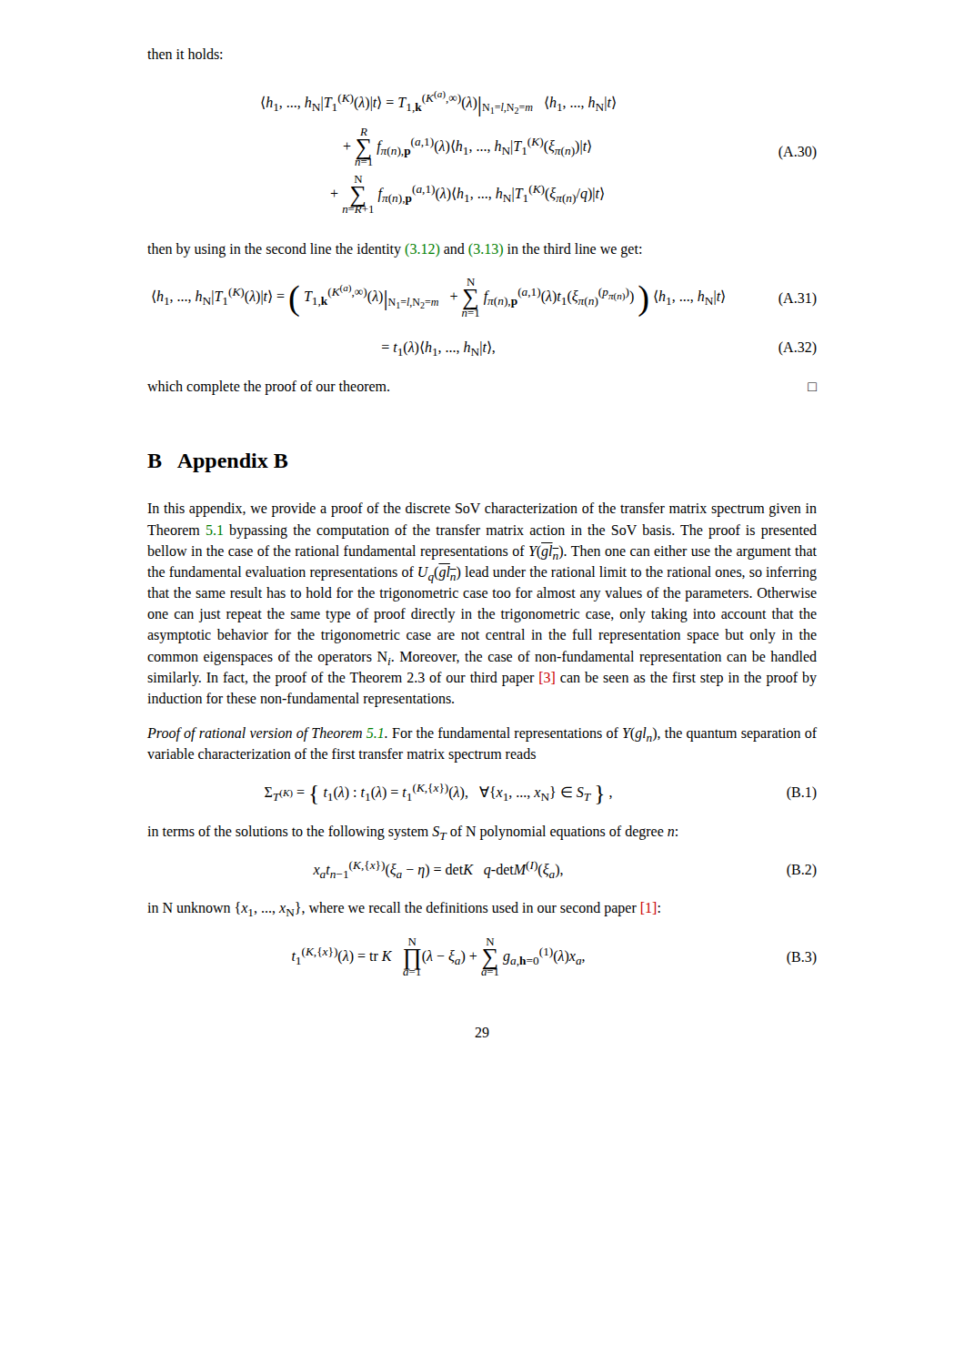then it holds:
⟨h1, ..., hN|T1(K)(λ)|t⟩ = T1,k(K(a),∞)(λ)|N1=l,N2=m ⟨h1, ..., hN|t⟩ + R∑n=1 fπ(n),p(a,1)(λ)⟨h1, ..., hN|T1(K)(ξπ(n))|t⟩ + N∑n=R+1 fπ(n),p(a,1)(λ)⟨h1, ..., hN|T1(K)(ξπ(n)/q)|t⟩
(A.30)
then by using in the second line the identity (3.12) and (3.13) in the third line we get:
⟨h1, ..., hN|T1(K)(λ)|t⟩ = ( T1,k(K(a),∞)(λ)|N1=l,N2=m + N∑n=1 fπ(n),p(a,1)(λ)t1(ξπ(n)(pπ(n))) ) ⟨h1, ..., hN|t⟩
(A.31)
= t1(λ)⟨h1, ..., hN|t⟩,
(A.32)
which complete the proof of our theorem. □
B Appendix B
In this appendix, we provide a proof of the discrete SoV characterization of the transfer matrix spectrum given in Theorem 5.1 bypassing the computation of the transfer matrix action in the SoV basis. The proof is presented bellow in the case of the rational fundamental representations of Y(gln). Then one can either use the argument that the fundamental evaluation representations of Uq(gln) lead under the rational limit to the rational ones, so inferring that the same result has to hold for the trigonometric case too for almost any values of the parameters. Otherwise one can just repeat the same type of proof directly in the trigonometric case, only taking into account that the asymptotic behavior for the trigonometric case are not central in the full representation space but only in the common eigenspaces of the operators Ni. Moreover, the case of non-fundamental representation can be handled similarly. In fact, the proof of the Theorem 2.3 of our third paper [3] can be seen as the first step in the proof by induction for these non-fundamental representations.
Proof of rational version of Theorem 5.1. For the fundamental representations of Y(gln), the quantum separation of variable characterization of the first transfer matrix spectrum reads
ΣT(K) = { t1(λ) : t1(λ) = t1(K,{x})(λ), ∀{x1, ..., xN} ∈ ST } ,
(B.1)
in terms of the solutions to the following system ST of N polynomial equations of degree n:
xatn−1(K,{x})(ξa − η) = detK q-detM(I)(ξa),
(B.2)
in N unknown {x1, ..., xN}, where we recall the definitions used in our second paper [1]:
t1(K,{x})(λ) = tr K N∏a=1(λ − ξa) + N∑a=1 ga,h=0(1)(λ)xa,
(B.3)
29